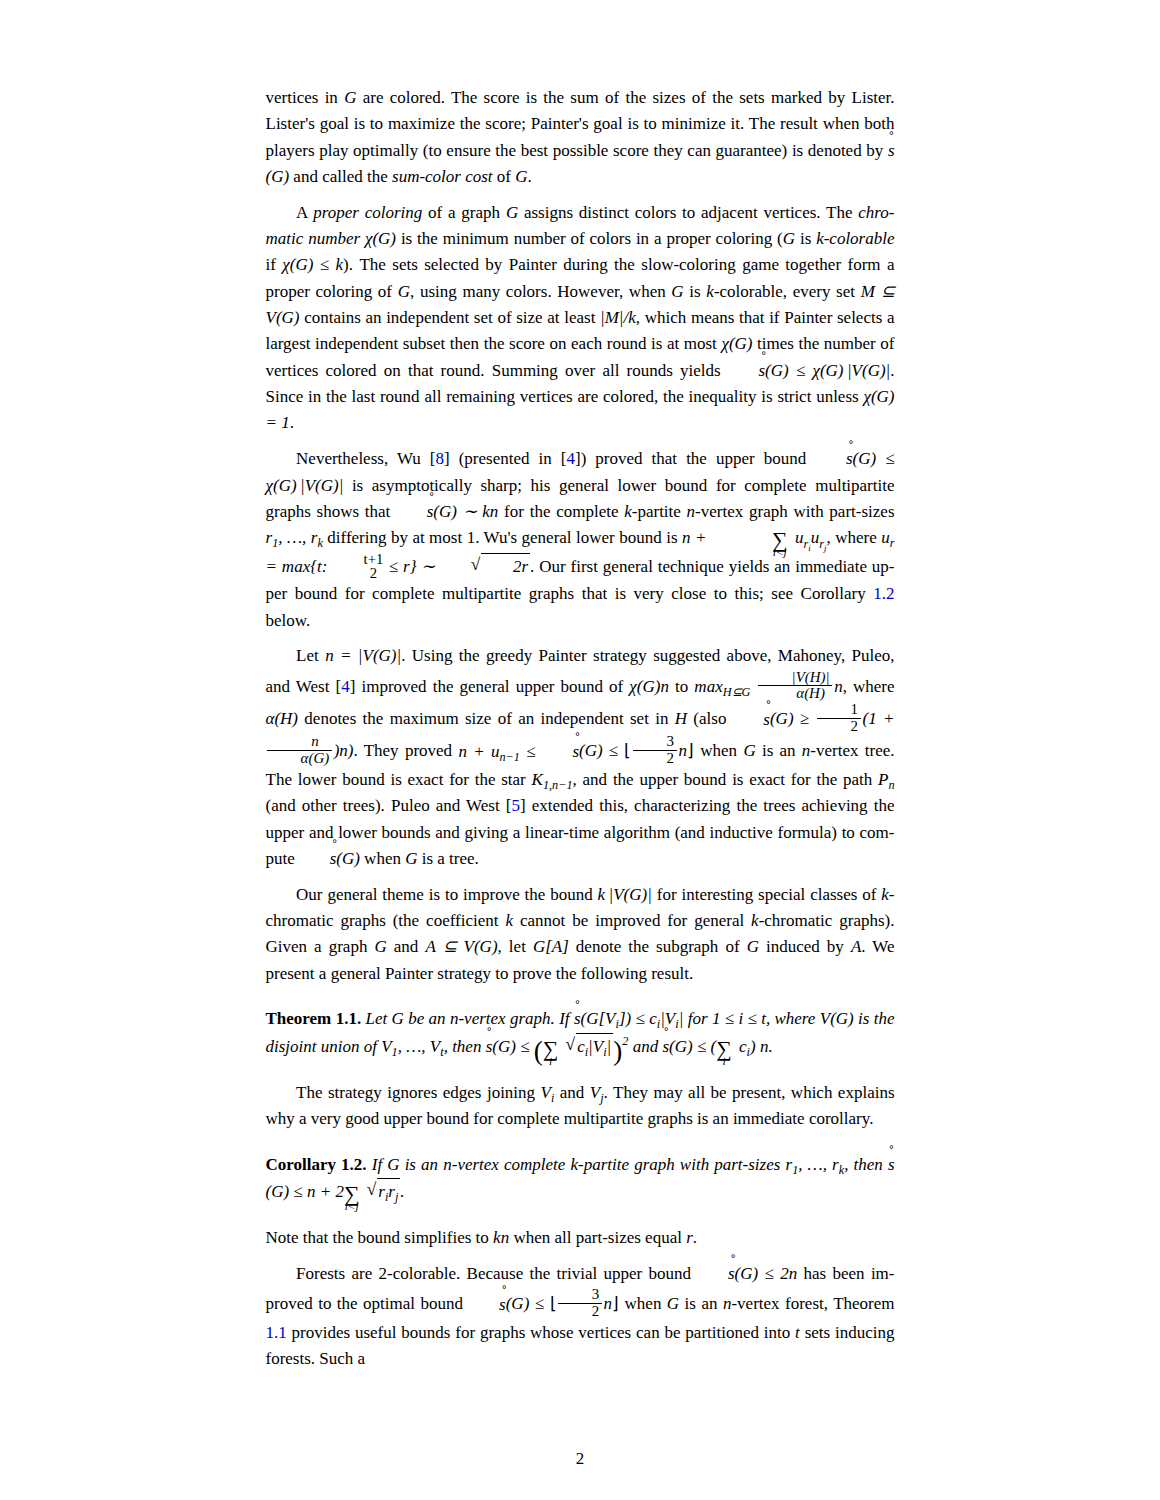vertices in G are colored. The score is the sum of the sizes of the sets marked by Lister. Lister's goal is to maximize the score; Painter's goal is to minimize it. The result when both players play optimally (to ensure the best possible score they can guarantee) is denoted by s(G) and called the sum-color cost of G.
A proper coloring of a graph G assigns distinct colors to adjacent vertices. The chromatic number χ(G) is the minimum number of colors in a proper coloring (G is k-colorable if χ(G) ≤ k). The sets selected by Painter during the slow-coloring game together form a proper coloring of G, using many colors. However, when G is k-colorable, every set M ⊆ V(G) contains an independent set of size at least |M|/k, which means that if Painter selects a largest independent subset then the score on each round is at most χ(G) times the number of vertices colored on that round. Summing over all rounds yields s(G) ≤ χ(G) |V(G)|. Since in the last round all remaining vertices are colored, the inequality is strict unless χ(G) = 1.
Nevertheless, Wu [8] (presented in [4]) proved that the upper bound s(G) ≤ χ(G) |V(G)| is asymptotically sharp; his general lower bound for complete multipartite graphs shows that s(G) ∼ kn for the complete k-partite n-vertex graph with part-sizes r1, …, rk differing by at most 1. Wu's general lower bound is n + ∑i<j uriurj, where ur = max{t: t+12 ≤ r} ∼ 2r. Our first general technique yields an immediate upper bound for complete multipartite graphs that is very close to this; see Corollary 1.2 below.
Let n = |V(G)|. Using the greedy Painter strategy suggested above, Mahoney, Puleo, and West [4] improved the general upper bound of χ(G)n to maxH⊆G |V(H)|α(H) n, where α(H) denotes the maximum size of an independent set in H (also s(G) ≥ 12(1 + nα(G))n). They proved n + un−1 ≤ s(G) ≤ ⌊32 n⌋ when G is an n-vertex tree. The lower bound is exact for the star K1,n−1, and the upper bound is exact for the path Pn (and other trees). Puleo and West [5] extended this, characterizing the trees achieving the upper and lower bounds and giving a linear-time algorithm (and inductive formula) to compute s(G) when G is a tree.
Our general theme is to improve the bound k |V(G)| for interesting special classes of k-chromatic graphs (the coefficient k cannot be improved for general k-chromatic graphs). Given a graph G and A ⊆ V(G), let G[A] denote the subgraph of G induced by A. We present a general Painter strategy to prove the following result.
Theorem 1.1. Let G be an n-vertex graph. If s(G[Vi]) ≤ ci|Vi| for 1 ≤ i ≤ t, where V(G) is the disjoint union of V1, …, Vt, then s(G) ≤ (∑i ci|Vi|)2 and s(G) ≤ (∑i ci) n.
The strategy ignores edges joining Vi and Vj. They may all be present, which explains why a very good upper bound for complete multipartite graphs is an immediate corollary.
Corollary 1.2. If G is an n-vertex complete k-partite graph with part-sizes r1, …, rk, then s(G) ≤ n + 2∑i<j rirj.
Note that the bound simplifies to kn when all part-sizes equal r.
Forests are 2-colorable. Because the trivial upper bound s(G) ≤ 2n has been improved to the optimal bound s(G) ≤ ⌊32 n⌋ when G is an n-vertex forest, Theorem 1.1 provides useful bounds for graphs whose vertices can be partitioned into t sets inducing forests. Such a
2